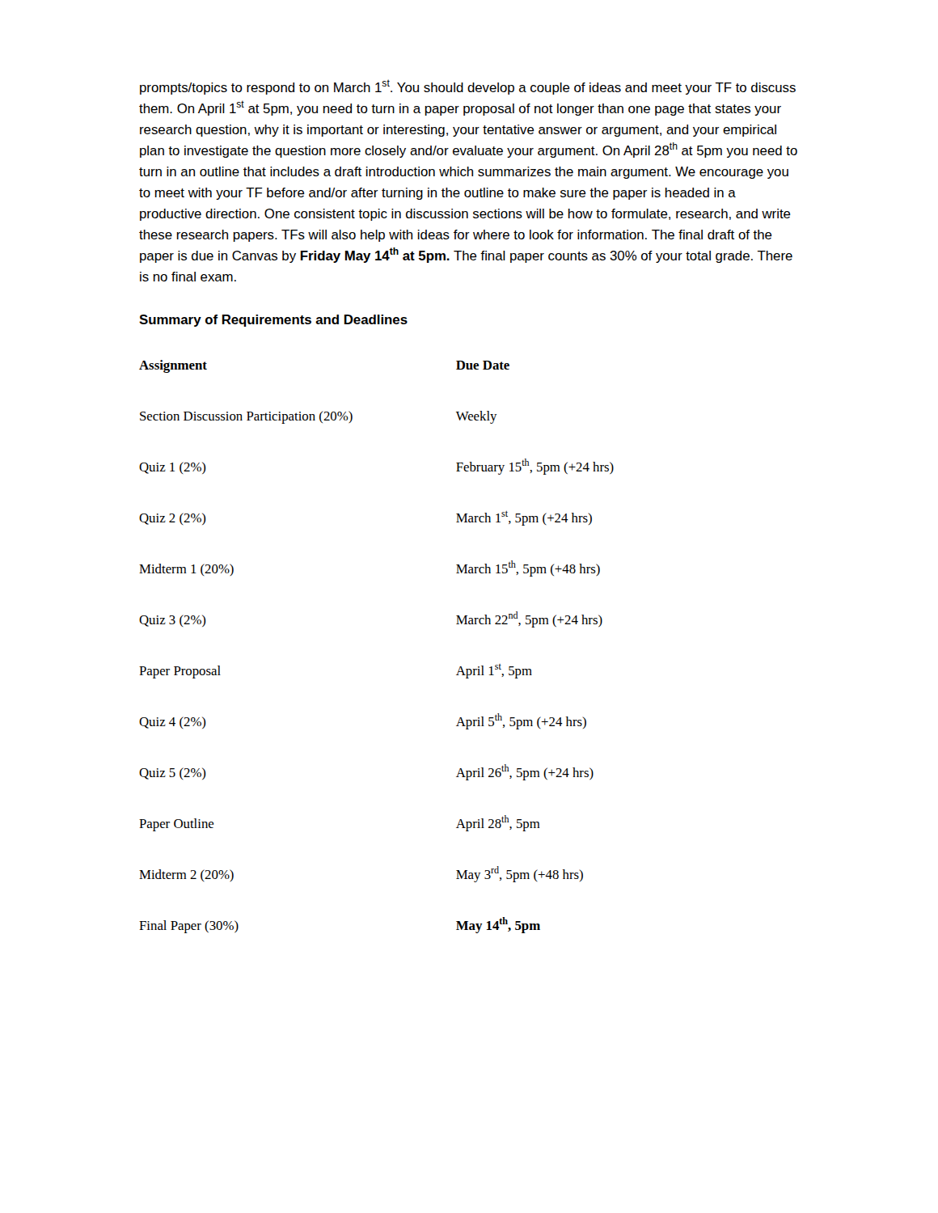prompts/topics to respond to on March 1st. You should develop a couple of ideas and meet your TF to discuss them. On April 1st at 5pm, you need to turn in a paper proposal of not longer than one page that states your research question, why it is important or interesting, your tentative answer or argument, and your empirical plan to investigate the question more closely and/or evaluate your argument. On April 28th at 5pm you need to turn in an outline that includes a draft introduction which summarizes the main argument. We encourage you to meet with your TF before and/or after turning in the outline to make sure the paper is headed in a productive direction. One consistent topic in discussion sections will be how to formulate, research, and write these research papers. TFs will also help with ideas for where to look for information. The final draft of the paper is due in Canvas by Friday May 14th at 5pm. The final paper counts as 30% of your total grade. There is no final exam.
Summary of Requirements and Deadlines
| Assignment | Due Date |
| --- | --- |
| Section Discussion Participation (20%) | Weekly |
| Quiz 1 (2%) | February 15 th , 5pm (+24 hrs) |
| Quiz 2 (2%) | March 1 st , 5pm (+24 hrs) |
| Midterm 1 (20%) | March 15 th , 5pm (+48 hrs) |
| Quiz 3 (2%) | March 22 nd , 5pm (+24 hrs) |
| Paper Proposal | April 1 st , 5pm |
| Quiz 4 (2%) | April 5 th , 5pm (+24 hrs) |
| Quiz 5 (2%) | April 26 th , 5pm (+24 hrs) |
| Paper Outline | April 28 th , 5pm |
| Midterm 2 (20%) | May 3 rd , 5pm (+48 hrs) |
| Final Paper (30%) | May 14 th , 5pm |